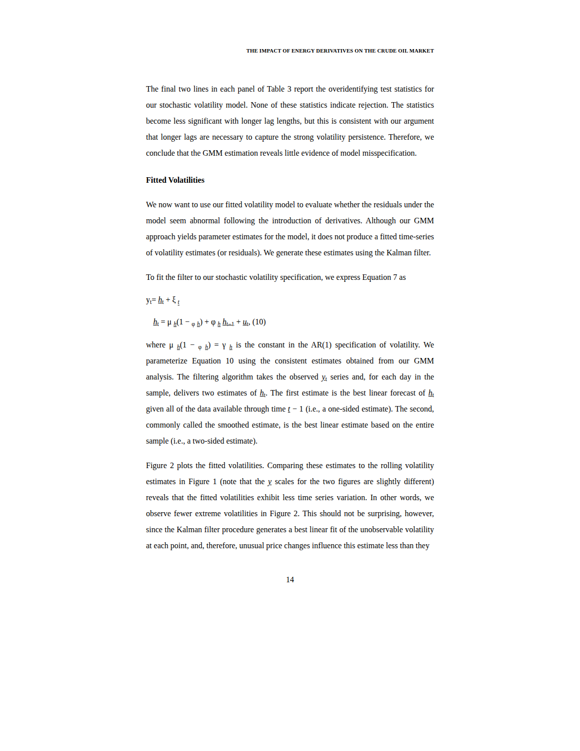The Impact of Energy Derivatives on the Crude Oil Market
The final two lines in each panel of Table 3 report the overidentifying test statistics for our stochastic volatility model. None of these statistics indicate rejection. The statistics become less significant with longer lag lengths, but this is consistent with our argument that longer lags are necessary to capture the strong volatility persistence. Therefore, we conclude that the GMM estimation reveals little evidence of model misspecification.
Fitted Volatilities
We now want to use our fitted volatility model to evaluate whether the residuals under the model seem abnormal following the introduction of derivatives. Although our GMM approach yields parameter estimates for the model, it does not produce a fitted time-series of volatility estimates (or residuals). We generate these estimates using the Kalman filter.
To fit the filter to our stochastic volatility specification, we express Equation 7 as
yt= ht + ξ t
ht = μ h(1 − φ h) + φ h ht−1 + ut, (10)
where μ h(1 − φ h) = γ h is the constant in the AR(1) specification of volatility. We parameterize Equation 10 using the consistent estimates obtained from our GMM analysis. The filtering algorithm takes the observed yt series and, for each day in the sample, delivers two estimates of ht. The first estimate is the best linear forecast of ht given all of the data available through time t − 1 (i.e., a one-sided estimate). The second, commonly called the smoothed estimate, is the best linear estimate based on the entire sample (i.e., a two-sided estimate).
Figure 2 plots the fitted volatilities. Comparing these estimates to the rolling volatility estimates in Figure 1 (note that the y scales for the two figures are slightly different) reveals that the fitted volatilities exhibit less time series variation. In other words, we observe fewer extreme volatilities in Figure 2. This should not be surprising, however, since the Kalman filter procedure generates a best linear fit of the unobservable volatility at each point, and, therefore, unusual price changes influence this estimate less than they
14